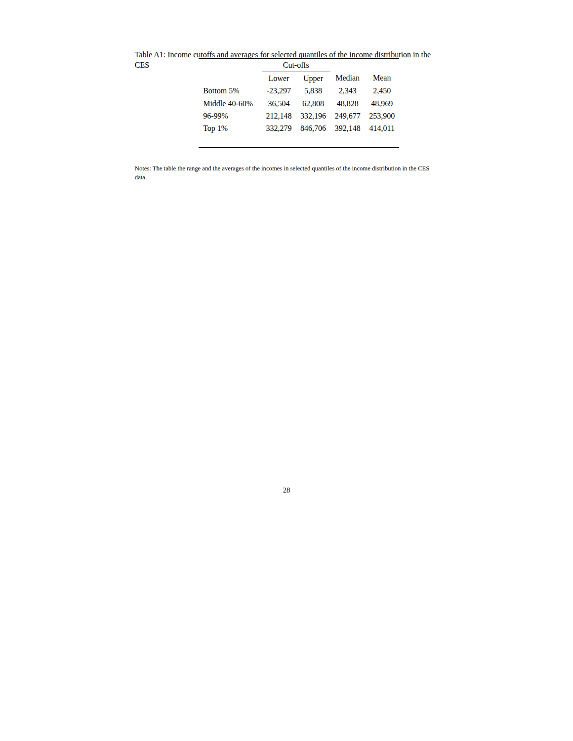Table A1: Income cutoffs and averages for selected quantiles of the income distribution in the CES
| | Cut-offs | | |
| | Lower | Upper | Median | Mean |
| Bottom 5% | -23,297 | 5,838 | 2,343 | 2,450 |
| Middle 40-60% | 36,504 | 62,808 | 48,828 | 48,969 |
| 96-99% | 212,148 | 332,196 | 249,677 | 253,900 |
| Top 1% | 332,279 | 846,706 | 392,148 | 414,011 |
Notes: The table the range and the averages of the incomes in selected quantiles of the income distribution in the CES data.
28